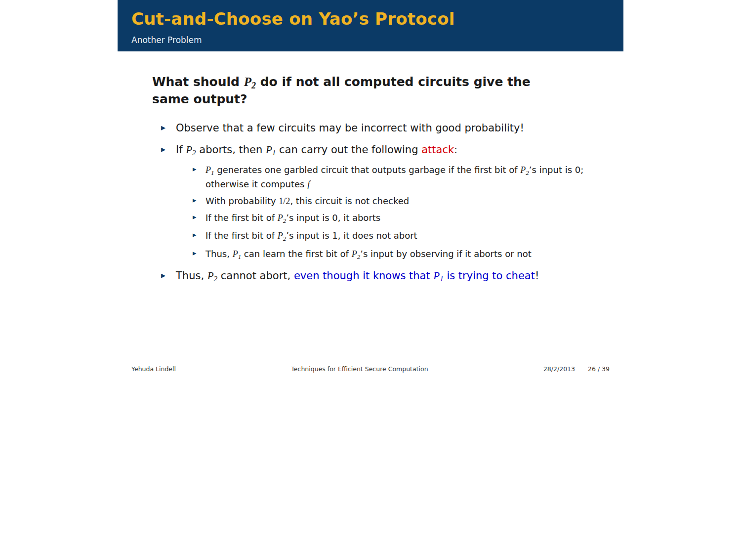Cut-and-Choose on Yao’s Protocol
Another Problem
What should P2 do if not all computed circuits give the same output?
Observe that a few circuits may be incorrect with good probability!
If P2 aborts, then P1 can carry out the following attack:
P1 generates one garbled circuit that outputs garbage if the first bit of P2’s input is 0; otherwise it computes f
With probability 1/2, this circuit is not checked
If the first bit of P2’s input is 0, it aborts
If the first bit of P2’s input is 1, it does not abort
Thus, P1 can learn the first bit of P2’s input by observing if it aborts or not
Thus, P2 cannot abort, even though it knows that P1 is trying to cheat!
Yehuda Lindell
Techniques for Efficient Secure Computation
28/2/201326 / 39